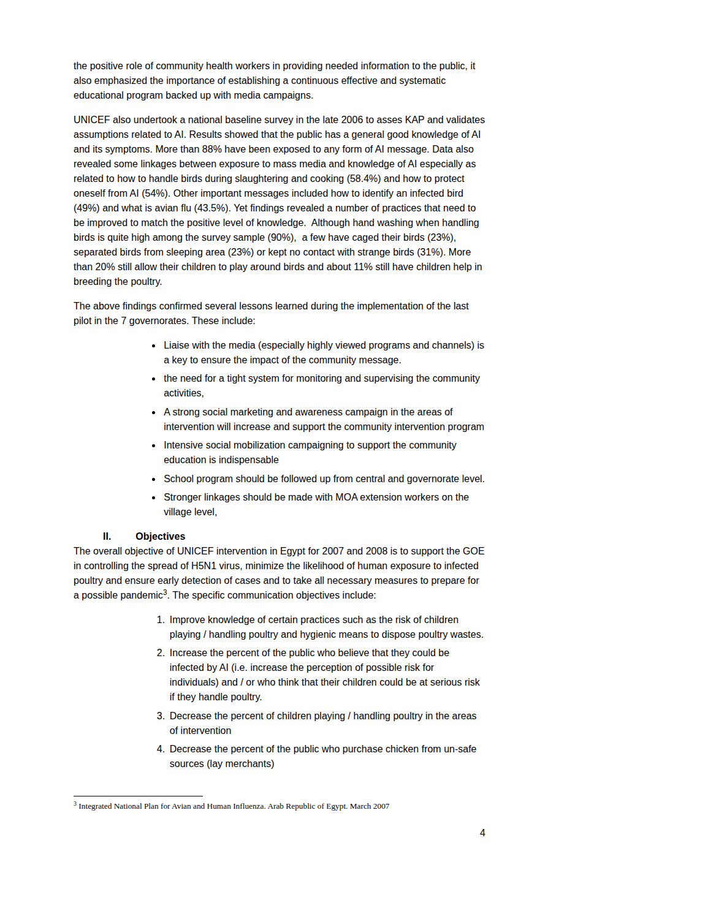the positive role of community health workers in providing needed information to the public, it also emphasized the importance of establishing a continuous effective and systematic educational program backed up with media campaigns.
UNICEF also undertook a national baseline survey in the late 2006 to asses KAP and validates assumptions related to AI. Results showed that the public has a general good knowledge of AI and its symptoms. More than 88% have been exposed to any form of AI message. Data also revealed some linkages between exposure to mass media and knowledge of AI especially as related to how to handle birds during slaughtering and cooking (58.4%) and how to protect oneself from AI (54%). Other important messages included how to identify an infected bird (49%) and what is avian flu (43.5%). Yet findings revealed a number of practices that need to be improved to match the positive level of knowledge. Although hand washing when handling birds is quite high among the survey sample (90%), a few have caged their birds (23%), separated birds from sleeping area (23%) or kept no contact with strange birds (31%). More than 20% still allow their children to play around birds and about 11% still have children help in breeding the poultry.
The above findings confirmed several lessons learned during the implementation of the last pilot in the 7 governorates. These include:
Liaise with the media (especially highly viewed programs and channels) is a key to ensure the impact of the community message.
the need for a tight system for monitoring and supervising the community activities,
A strong social marketing and awareness campaign in the areas of intervention will increase and support the community intervention program
Intensive social mobilization campaigning to support the community education is indispensable
School program should be followed up from central and governorate level.
Stronger linkages should be made with MOA extension workers on the village level,
II. Objectives
The overall objective of UNICEF intervention in Egypt for 2007 and 2008 is to support the GOE in controlling the spread of H5N1 virus, minimize the likelihood of human exposure to infected poultry and ensure early detection of cases and to take all necessary measures to prepare for a possible pandemic3. The specific communication objectives include:
Improve knowledge of certain practices such as the risk of children playing / handling poultry and hygienic means to dispose poultry wastes.
Increase the percent of the public who believe that they could be infected by AI (i.e. increase the perception of possible risk for individuals) and / or who think that their children could be at serious risk if they handle poultry.
Decrease the percent of children playing / handling poultry in the areas of intervention
Decrease the percent of the public who purchase chicken from un-safe sources (lay merchants)
3 Integrated National Plan for Avian and Human Influenza. Arab Republic of Egypt. March 2007
4